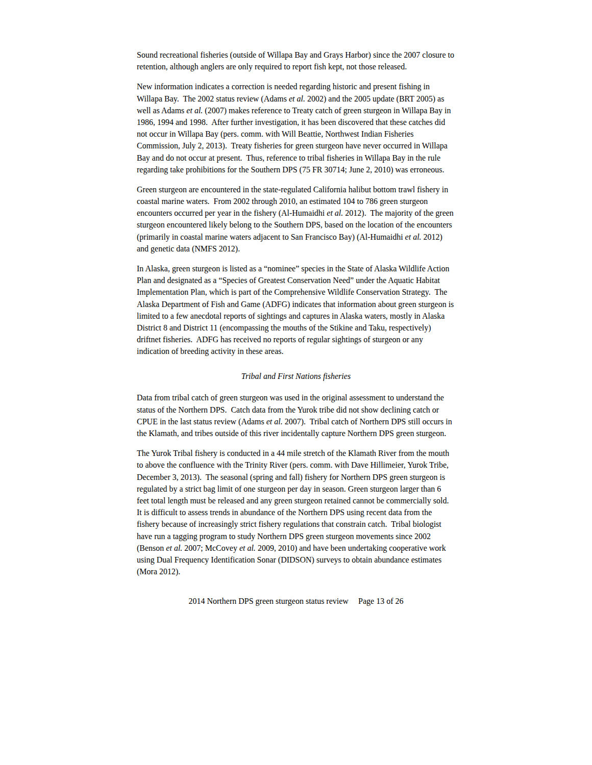Sound recreational fisheries (outside of Willapa Bay and Grays Harbor) since the 2007 closure to retention, although anglers are only required to report fish kept, not those released.
New information indicates a correction is needed regarding historic and present fishing in Willapa Bay. The 2002 status review (Adams et al. 2002) and the 2005 update (BRT 2005) as well as Adams et al. (2007) makes reference to Treaty catch of green sturgeon in Willapa Bay in 1986, 1994 and 1998. After further investigation, it has been discovered that these catches did not occur in Willapa Bay (pers. comm. with Will Beattie, Northwest Indian Fisheries Commission, July 2, 2013). Treaty fisheries for green sturgeon have never occurred in Willapa Bay and do not occur at present. Thus, reference to tribal fisheries in Willapa Bay in the rule regarding take prohibitions for the Southern DPS (75 FR 30714; June 2, 2010) was erroneous.
Green sturgeon are encountered in the state-regulated California halibut bottom trawl fishery in coastal marine waters. From 2002 through 2010, an estimated 104 to 786 green sturgeon encounters occurred per year in the fishery (Al-Humaidhi et al. 2012). The majority of the green sturgeon encountered likely belong to the Southern DPS, based on the location of the encounters (primarily in coastal marine waters adjacent to San Francisco Bay) (Al-Humaidhi et al. 2012) and genetic data (NMFS 2012).
In Alaska, green sturgeon is listed as a “nominee” species in the State of Alaska Wildlife Action Plan and designated as a “Species of Greatest Conservation Need” under the Aquatic Habitat Implementation Plan, which is part of the Comprehensive Wildlife Conservation Strategy. The Alaska Department of Fish and Game (ADFG) indicates that information about green sturgeon is limited to a few anecdotal reports of sightings and captures in Alaska waters, mostly in Alaska District 8 and District 11 (encompassing the mouths of the Stikine and Taku, respectively) driftnet fisheries. ADFG has received no reports of regular sightings of sturgeon or any indication of breeding activity in these areas.
Tribal and First Nations fisheries
Data from tribal catch of green sturgeon was used in the original assessment to understand the status of the Northern DPS. Catch data from the Yurok tribe did not show declining catch or CPUE in the last status review (Adams et al. 2007). Tribal catch of Northern DPS still occurs in the Klamath, and tribes outside of this river incidentally capture Northern DPS green sturgeon.
The Yurok Tribal fishery is conducted in a 44 mile stretch of the Klamath River from the mouth to above the confluence with the Trinity River (pers. comm. with Dave Hillimeier, Yurok Tribe, December 3, 2013). The seasonal (spring and fall) fishery for Northern DPS green sturgeon is regulated by a strict bag limit of one sturgeon per day in season. Green sturgeon larger than 6 feet total length must be released and any green sturgeon retained cannot be commercially sold. It is difficult to assess trends in abundance of the Northern DPS using recent data from the fishery because of increasingly strict fishery regulations that constrain catch. Tribal biologist have run a tagging program to study Northern DPS green sturgeon movements since 2002 (Benson et al. 2007; McCovey et al. 2009, 2010) and have been undertaking cooperative work using Dual Frequency Identification Sonar (DIDSON) surveys to obtain abundance estimates (Mora 2012).
2014 Northern DPS green sturgeon status reviewPage 13 of 26